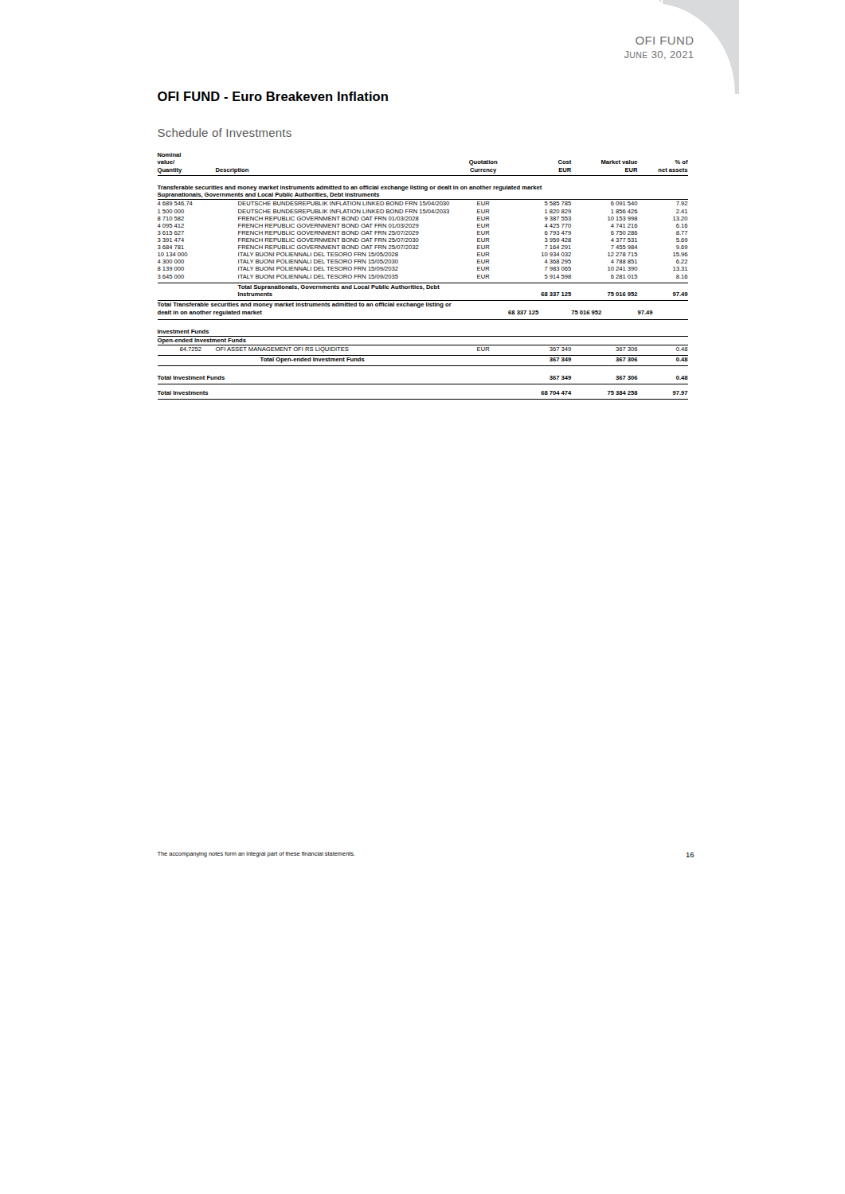OFI FUND
JUNE 30, 2021
OFI FUND - Euro Breakeven Inflation
Schedule of Investments
| Nominal value/ Quantity | Description | Quotation Currency | Cost EUR | Market value EUR | % of net assets |
| Transferable securities and money market instruments admitted to an official exchange listing or dealt in on another regulated market |
| Supranationals, Governments and Local Public Authorities, Debt Instruments |
| 4 689 546.74 | DEUTSCHE BUNDESREPUBLIK INFLATION LINKED BOND FRN 15/04/2030 | EUR | 5 585 785 | 6 091 540 | 7.92 |
| 1 500 000 | DEUTSCHE BUNDESREPUBLIK INFLATION LINKED BOND FRN 15/04/2033 | EUR | 1 820 829 | 1 856 426 | 2.41 |
| 8 710 582 | FRENCH REPUBLIC GOVERNMENT BOND OAT FRN 01/03/2028 | EUR | 9 387 553 | 10 153 998 | 13.20 |
| 4 095 412 | FRENCH REPUBLIC GOVERNMENT BOND OAT FRN 01/03/2029 | EUR | 4 425 770 | 4 741 216 | 6.16 |
| 3 615 627 | FRENCH REPUBLIC GOVERNMENT BOND OAT FRN 25/07/2029 | EUR | 6 793 479 | 6 750 286 | 8.77 |
| 3 391 474 | FRENCH REPUBLIC GOVERNMENT BOND OAT FRN 25/07/2030 | EUR | 3 959 428 | 4 377 531 | 5.69 |
| 3 684 781 | FRENCH REPUBLIC GOVERNMENT BOND OAT FRN 25/07/2032 | EUR | 7 164 291 | 7 455 984 | 9.69 |
| 10 134 000 | ITALY BUONI POLIENNALI DEL TESORO FRN 15/05/2028 | EUR | 10 934 032 | 12 278 715 | 15.96 |
| 4 300 000 | ITALY BUONI POLIENNALI DEL TESORO FRN 15/05/2030 | EUR | 4 368 295 | 4 788 851 | 6.22 |
| 8 139 000 | ITALY BUONI POLIENNALI DEL TESORO FRN 15/09/2032 | EUR | 7 983 065 | 10 241 390 | 13.31 |
| 3 645 000 | ITALY BUONI POLIENNALI DEL TESORO FRN 15/09/2035 | EUR | 5 914 598 | 6 281 015 | 8.16 |
| | Total Supranationals, Governments and Local Public Authorities, Debt Instruments | | 68 337 125 | 75 016 952 | 97.49 |
| Total Transferable securities and money market instruments admitted to an official exchange listing or dealt in on another regulated market | 68 337 125 | 75 016 952 | 97.49 |
| Investment Funds |
| Open-ended Investment Funds |
| 84.7252 | OFI ASSET MANAGEMENT OFI RS LIQUIDITES | EUR | 367 349 | 367 306 | 0.48 |
| | Total Open-ended Investment Funds | | 367 349 | 367 306 | 0.48 |
| Total Investment Funds | 367 349 | 367 306 | 0.48 |
| Total Investments | 68 704 474 | 75 384 258 | 97.97 |
The accompanying notes form an integral part of these financial statements. 16